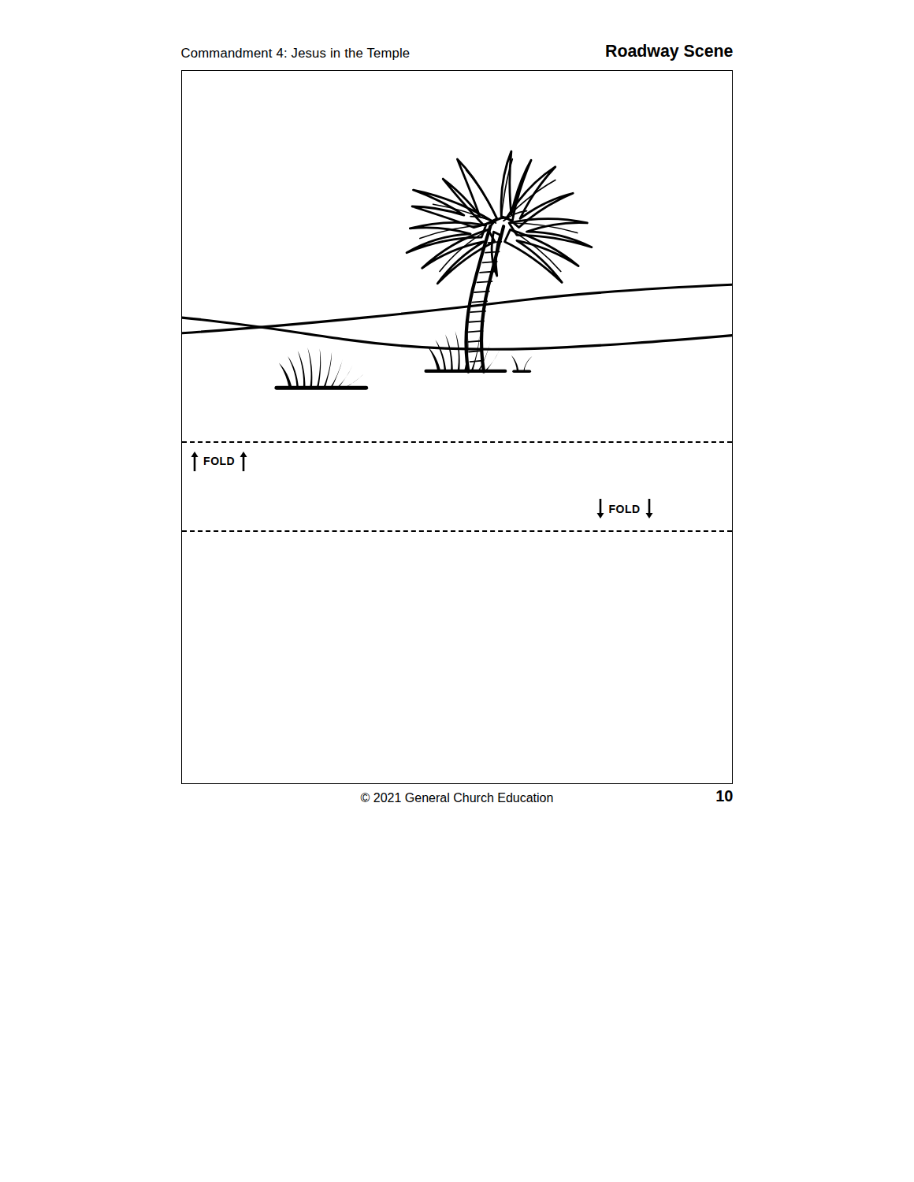Commandment 4: Jesus in the Temple
Roadway Scene
FOLD
FOLD
© 2021 General Church Education
10